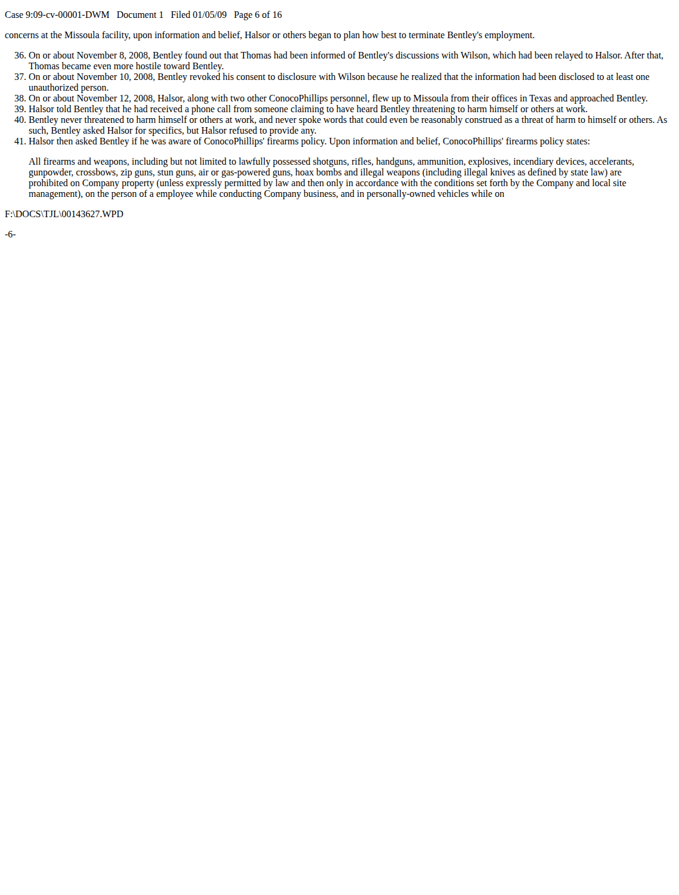Case 9:09-cv-00001-DWM Document 1 Filed 01/05/09 Page 6 of 16
concerns at the Missoula facility, upon information and belief, Halsor or others began to plan how best to terminate Bentley's employment.
On or about November 8, 2008, Bentley found out that Thomas had been informed of Bentley's discussions with Wilson, which had been relayed to Halsor. After that, Thomas became even more hostile toward Bentley.
On or about November 10, 2008, Bentley revoked his consent to disclosure with Wilson because he realized that the information had been disclosed to at least one unauthorized person.
On or about November 12, 2008, Halsor, along with two other ConocoPhillips personnel, flew up to Missoula from their offices in Texas and approached Bentley.
Halsor told Bentley that he had received a phone call from someone claiming to have heard Bentley threatening to harm himself or others at work.
Bentley never threatened to harm himself or others at work, and never spoke words that could even be reasonably construed as a threat of harm to himself or others. As such, Bentley asked Halsor for specifics, but Halsor refused to provide any.
Halsor then asked Bentley if he was aware of ConocoPhillips' firearms policy. Upon information and belief, ConocoPhillips' firearms policy states:
All firearms and weapons, including but not limited to lawfully possessed shotguns, rifles, handguns, ammunition, explosives, incendiary devices, accelerants, gunpowder, crossbows, zip guns, stun guns, air or gas-powered guns, hoax bombs and illegal weapons (including illegal knives as defined by state law) are prohibited on Company property (unless expressly permitted by law and then only in accordance with the conditions set forth by the Company and local site management), on the person of a employee while conducting Company business, and in personally-owned vehicles while on
F:\DOCS\TJL\00143627.WPD
-6-